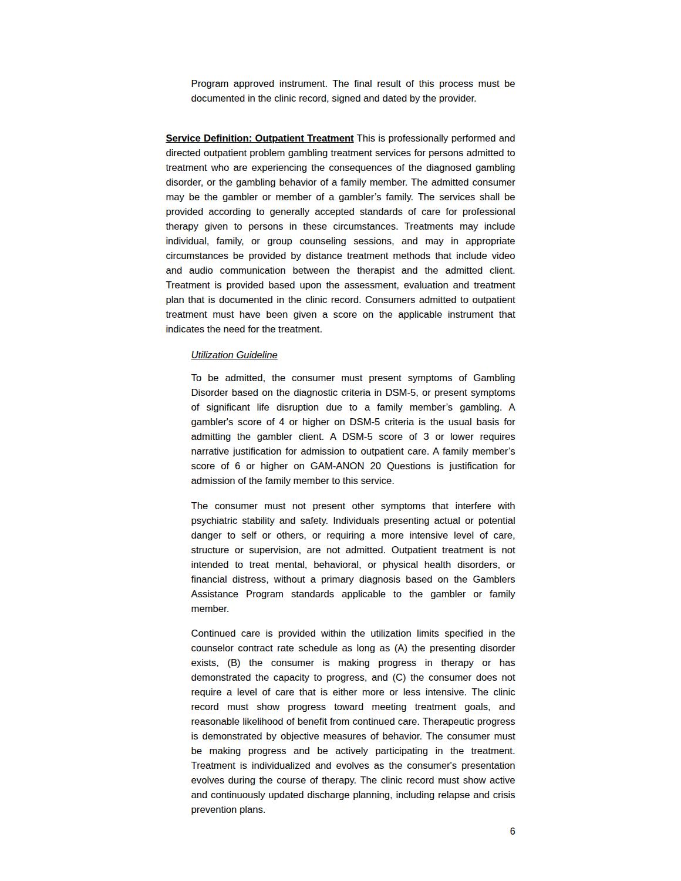Program approved instrument. The final result of this process must be documented in the clinic record, signed and dated by the provider.
Service Definition: Outpatient Treatment This is professionally performed and directed outpatient problem gambling treatment services for persons admitted to treatment who are experiencing the consequences of the diagnosed gambling disorder, or the gambling behavior of a family member. The admitted consumer may be the gambler or member of a gambler’s family. The services shall be provided according to generally accepted standards of care for professional therapy given to persons in these circumstances. Treatments may include individual, family, or group counseling sessions, and may in appropriate circumstances be provided by distance treatment methods that include video and audio communication between the therapist and the admitted client. Treatment is provided based upon the assessment, evaluation and treatment plan that is documented in the clinic record. Consumers admitted to outpatient treatment must have been given a score on the applicable instrument that indicates the need for the treatment.
Utilization Guideline
To be admitted, the consumer must present symptoms of Gambling Disorder based on the diagnostic criteria in DSM-5, or present symptoms of significant life disruption due to a family member’s gambling. A gambler's score of 4 or higher on DSM-5 criteria is the usual basis for admitting the gambler client. A DSM-5 score of 3 or lower requires narrative justification for admission to outpatient care. A family member’s score of 6 or higher on GAM-ANON 20 Questions is justification for admission of the family member to this service.
The consumer must not present other symptoms that interfere with psychiatric stability and safety. Individuals presenting actual or potential danger to self or others, or requiring a more intensive level of care, structure or supervision, are not admitted. Outpatient treatment is not intended to treat mental, behavioral, or physical health disorders, or financial distress, without a primary diagnosis based on the Gamblers Assistance Program standards applicable to the gambler or family member.
Continued care is provided within the utilization limits specified in the counselor contract rate schedule as long as (A) the presenting disorder exists, (B) the consumer is making progress in therapy or has demonstrated the capacity to progress, and (C) the consumer does not require a level of care that is either more or less intensive. The clinic record must show progress toward meeting treatment goals, and reasonable likelihood of benefit from continued care. Therapeutic progress is demonstrated by objective measures of behavior. The consumer must be making progress and be actively participating in the treatment. Treatment is individualized and evolves as the consumer's presentation evolves during the course of therapy. The clinic record must show active and continuously updated discharge planning, including relapse and crisis prevention plans.
6